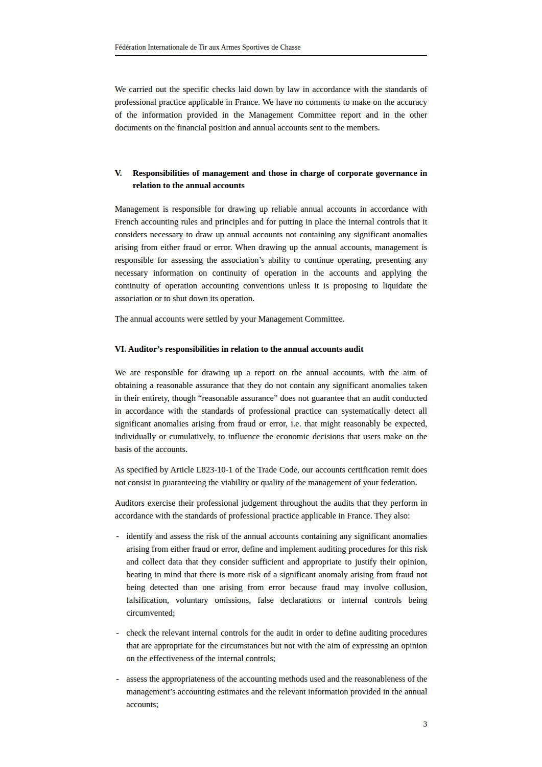Fédération Internationale de Tir aux Armes Sportives de Chasse
We carried out the specific checks laid down by law in accordance with the standards of professional practice applicable in France. We have no comments to make on the accuracy of the information provided in the Management Committee report and in the other documents on the financial position and annual accounts sent to the members.
V. Responsibilities of management and those in charge of corporate governance in relation to the annual accounts
Management is responsible for drawing up reliable annual accounts in accordance with French accounting rules and principles and for putting in place the internal controls that it considers necessary to draw up annual accounts not containing any significant anomalies arising from either fraud or error. When drawing up the annual accounts, management is responsible for assessing the association’s ability to continue operating, presenting any necessary information on continuity of operation in the accounts and applying the continuity of operation accounting conventions unless it is proposing to liquidate the association or to shut down its operation.
The annual accounts were settled by your Management Committee.
VI. Auditor’s responsibilities in relation to the annual accounts audit
We are responsible for drawing up a report on the annual accounts, with the aim of obtaining a reasonable assurance that they do not contain any significant anomalies taken in their entirety, though “reasonable assurance” does not guarantee that an audit conducted in accordance with the standards of professional practice can systematically detect all significant anomalies arising from fraud or error, i.e. that might reasonably be expected, individually or cumulatively, to influence the economic decisions that users make on the basis of the accounts.
As specified by Article L823-10-1 of the Trade Code, our accounts certification remit does not consist in guaranteeing the viability or quality of the management of your federation.
Auditors exercise their professional judgement throughout the audits that they perform in accordance with the standards of professional practice applicable in France. They also:
identify and assess the risk of the annual accounts containing any significant anomalies arising from either fraud or error, define and implement auditing procedures for this risk and collect data that they consider sufficient and appropriate to justify their opinion, bearing in mind that there is more risk of a significant anomaly arising from fraud not being detected than one arising from error because fraud may involve collusion, falsification, voluntary omissions, false declarations or internal controls being circumvented;
check the relevant internal controls for the audit in order to define auditing procedures that are appropriate for the circumstances but not with the aim of expressing an opinion on the effectiveness of the internal controls;
assess the appropriateness of the accounting methods used and the reasonableness of the management’s accounting estimates and the relevant information provided in the annual accounts;
3